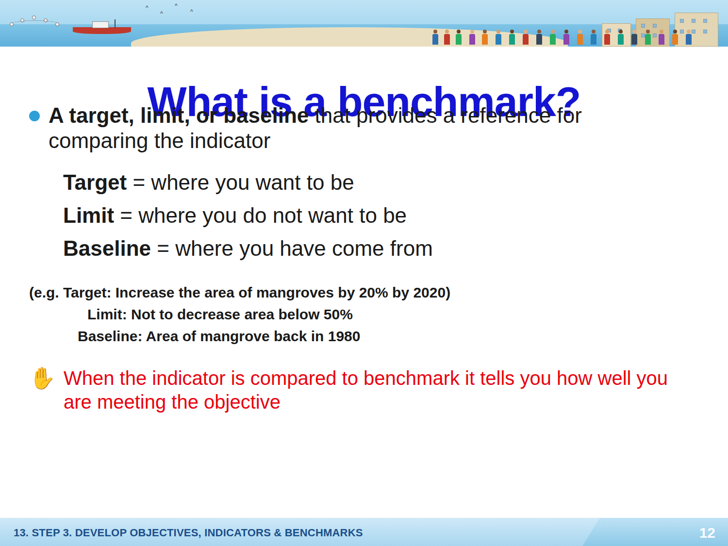^
^
^
^
What is a benchmark?
A target, limit, or baseline that provides a reference for comparing the indicator
Target = where you want to be
Limit = where you do not want to be
Baseline = where you have come from
(e.g. Target: Increase the area of mangroves by 20% by 2020)
Limit: Not to decrease area below 50%
Baseline: Area of mangrove back in 1980
✋
When the indicator is compared to benchmark it tells you how well you are meeting the objective
13. STEP 3. DEVELOP OBJECTIVES, INDICATORS & BENCHMARKS
12